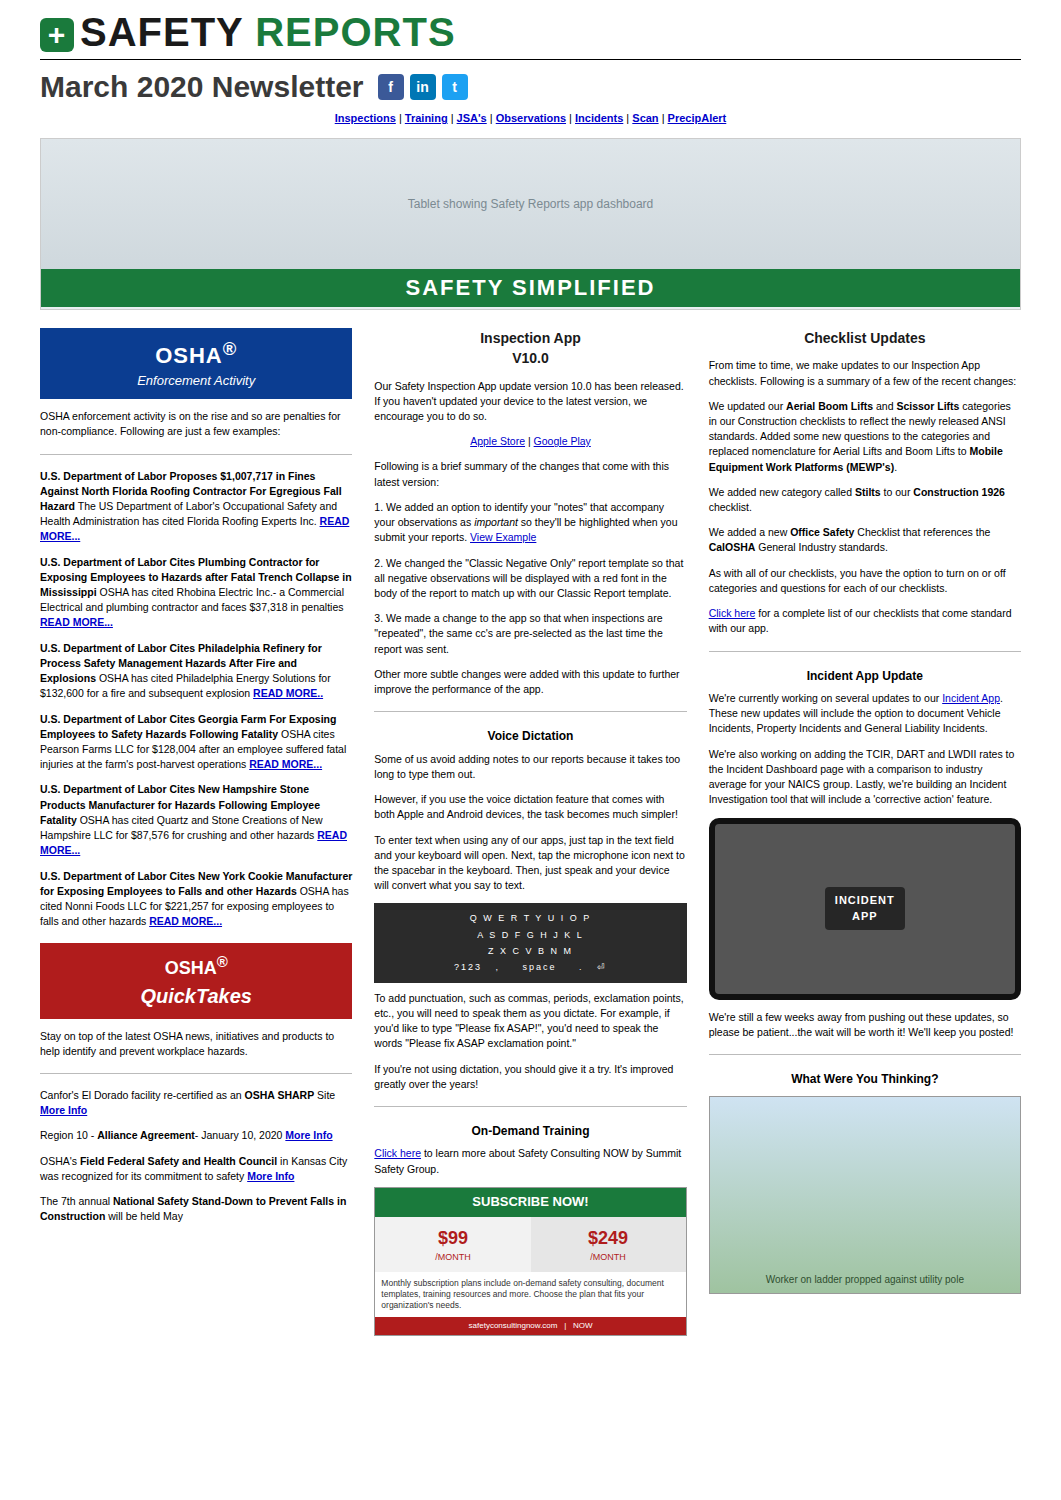+SAFETY REPORTS
March 2020 Newsletter
f in t
Inspections | Training | JSA's | Observations | Incidents | Scan | PrecipAlert
Tablet showing Safety Reports app dashboard
SAFETY SIMPLIFIED
OSHA®
Enforcement Activity
OSHA enforcement activity is on the rise and so are penalties for non-compliance. Following are just a few examples:
U.S. Department of Labor Proposes $1,007,717 in Fines Against North Florida Roofing Contractor For Egregious Fall Hazard The US Department of Labor's Occupational Safety and Health Administration has cited Florida Roofing Experts Inc. READ MORE...
U.S. Department of Labor Cites Plumbing Contractor for Exposing Employees to Hazards after Fatal Trench Collapse in Mississippi OSHA has cited Rhobina Electric Inc.- a Commercial Electrical and plumbing contractor and faces $37,318 in penalties READ MORE...
U.S. Department of Labor Cites Philadelphia Refinery for Process Safety Management Hazards After Fire and Explosions OSHA has cited Philadelphia Energy Solutions for $132,600 for a fire and subsequent explosion READ MORE..
U.S. Department of Labor Cites Georgia Farm For Exposing Employees to Safety Hazards Following Fatality OSHA cites Pearson Farms LLC for $128,004 after an employee suffered fatal injuries at the farm's post-harvest operations READ MORE...
U.S. Department of Labor Cites New Hampshire Stone Products Manufacturer for Hazards Following Employee Fatality OSHA has cited Quartz and Stone Creations of New Hampshire LLC for $87,576 for crushing and other hazards READ MORE...
U.S. Department of Labor Cites New York Cookie Manufacturer for Exposing Employees to Falls and other Hazards OSHA has cited Nonni Foods LLC for $221,257 for exposing employees to falls and other hazards READ MORE...
OSHA®
QuickTakes
Stay on top of the latest OSHA news, initiatives and products to help identify and prevent workplace hazards.
Canfor's El Dorado facility re-certified as an OSHA SHARP Site More Info
Region 10 - Alliance Agreement- January 10, 2020 More Info
OSHA's Field Federal Safety and Health Council in Kansas City was recognized for its commitment to safety More Info
The 7th annual National Safety Stand-Down to Prevent Falls in Construction will be held May
Inspection App
V10.0
Our Safety Inspection App update version 10.0 has been released. If you haven't updated your device to the latest version, we encourage you to do so.
Apple Store | Google Play
Following is a brief summary of the changes that come with this latest version:
1. We added an option to identify your "notes" that accompany your observations as important so they'll be highlighted when you submit your reports. View Example
2. We changed the "Classic Negative Only" report template so that all negative observations will be displayed with a red font in the body of the report to match up with our Classic Report template.
3. We made a change to the app so that when inspections are "repeated", the same cc's are pre-selected as the last time the report was sent.
Other more subtle changes were added with this update to further improve the performance of the app.
Voice Dictation
Some of us avoid adding notes to our reports because it takes too long to type them out.
However, if you use the voice dictation feature that comes with both Apple and Android devices, the task becomes much simpler!
To enter text when using any of our apps, just tap in the text field and your keyboard will open. Next, tap the microphone icon next to the spacebar in the keyboard. Then, just speak and your device will convert what you say to text.
Q W E R T Y U I O P
A S D F G H J K L
Z X C V B N M
?123 , space . ⏎
To add punctuation, such as commas, periods, exclamation points, etc., you will need to speak them as you dictate. For example, if you'd like to type "Please fix ASAP!", you'd need to speak the words "Please fix ASAP exclamation point."
If you're not using dictation, you should give it a try. It's improved greatly over the years!
On-Demand Training
Click here to learn more about Safety Consulting NOW by Summit Safety Group.
SUBSCRIBE NOW!
$99/MONTH
$249/MONTH
Monthly subscription plans include on-demand safety consulting, document templates, training resources and more. Choose the plan that fits your organization's needs.
safetyconsultingnow.com | NOW
Checklist Updates
From time to time, we make updates to our Inspection App checklists. Following is a summary of a few of the recent changes:
We updated our Aerial Boom Lifts and Scissor Lifts categories in our Construction checklists to reflect the newly released ANSI standards. Added some new questions to the categories and replaced nomenclature for Aerial Lifts and Boom Lifts to Mobile Equipment Work Platforms (MEWP's).
We added new category called Stilts to our Construction 1926 checklist.
We added a new Office Safety Checklist that references the CalOSHA General Industry standards.
As with all of our checklists, you have the option to turn on or off categories and questions for each of our checklists.
Click here for a complete list of our checklists that come standard with our app.
Incident App Update
We're currently working on several updates to our Incident App. These new updates will include the option to document Vehicle Incidents, Property Incidents and General Liability Incidents.
We're also working on adding the TCIR, DART and LWDII rates to the Incident Dashboard page with a comparison to industry average for your NAICS group. Lastly, we're building an Incident Investigation tool that will include a 'corrective action' feature.
INCIDENT
APP
We're still a few weeks away from pushing out these updates, so please be patient...the wait will be worth it! We'll keep you posted!
What Were You Thinking?
Worker on ladder propped against utility pole